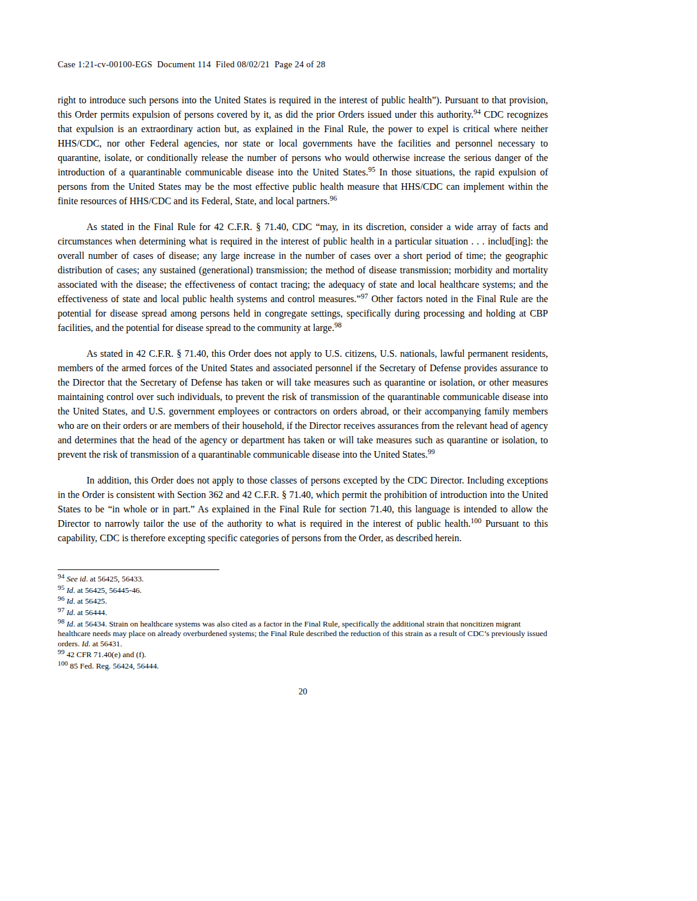Case 1:21-cv-00100-EGS Document 114 Filed 08/02/21 Page 24 of 28
right to introduce such persons into the United States is required in the interest of public health”). Pursuant to that provision, this Order permits expulsion of persons covered by it, as did the prior Orders issued under this authority.94 CDC recognizes that expulsion is an extraordinary action but, as explained in the Final Rule, the power to expel is critical where neither HHS/CDC, nor other Federal agencies, nor state or local governments have the facilities and personnel necessary to quarantine, isolate, or conditionally release the number of persons who would otherwise increase the serious danger of the introduction of a quarantinable communicable disease into the United States.95 In those situations, the rapid expulsion of persons from the United States may be the most effective public health measure that HHS/CDC can implement within the finite resources of HHS/CDC and its Federal, State, and local partners.96
As stated in the Final Rule for 42 C.F.R. § 71.40, CDC “may, in its discretion, consider a wide array of facts and circumstances when determining what is required in the interest of public health in a particular situation . . . includ[ing]: the overall number of cases of disease; any large increase in the number of cases over a short period of time; the geographic distribution of cases; any sustained (generational) transmission; the method of disease transmission; morbidity and mortality associated with the disease; the effectiveness of contact tracing; the adequacy of state and local healthcare systems; and the effectiveness of state and local public health systems and control measures.”97 Other factors noted in the Final Rule are the potential for disease spread among persons held in congregate settings, specifically during processing and holding at CBP facilities, and the potential for disease spread to the community at large.98
As stated in 42 C.F.R. § 71.40, this Order does not apply to U.S. citizens, U.S. nationals, lawful permanent residents, members of the armed forces of the United States and associated personnel if the Secretary of Defense provides assurance to the Director that the Secretary of Defense has taken or will take measures such as quarantine or isolation, or other measures maintaining control over such individuals, to prevent the risk of transmission of the quarantinable communicable disease into the United States, and U.S. government employees or contractors on orders abroad, or their accompanying family members who are on their orders or are members of their household, if the Director receives assurances from the relevant head of agency and determines that the head of the agency or department has taken or will take measures such as quarantine or isolation, to prevent the risk of transmission of a quarantinable communicable disease into the United States.99
In addition, this Order does not apply to those classes of persons excepted by the CDC Director. Including exceptions in the Order is consistent with Section 362 and 42 C.F.R. § 71.40, which permit the prohibition of introduction into the United States to be “in whole or in part.” As explained in the Final Rule for section 71.40, this language is intended to allow the Director to narrowly tailor the use of the authority to what is required in the interest of public health.100 Pursuant to this capability, CDC is therefore excepting specific categories of persons from the Order, as described herein.
94 See id. at 56425, 56433.
95 Id. at 56425, 56445-46.
96 Id. at 56425.
97 Id. at 56444.
98 Id. at 56434. Strain on healthcare systems was also cited as a factor in the Final Rule, specifically the additional strain that noncitizen migrant healthcare needs may place on already overburdened systems; the Final Rule described the reduction of this strain as a result of CDC’s previously issued orders. Id. at 56431.
99 42 CFR 71.40(e) and (f).
100 85 Fed. Reg. 56424, 56444.
20